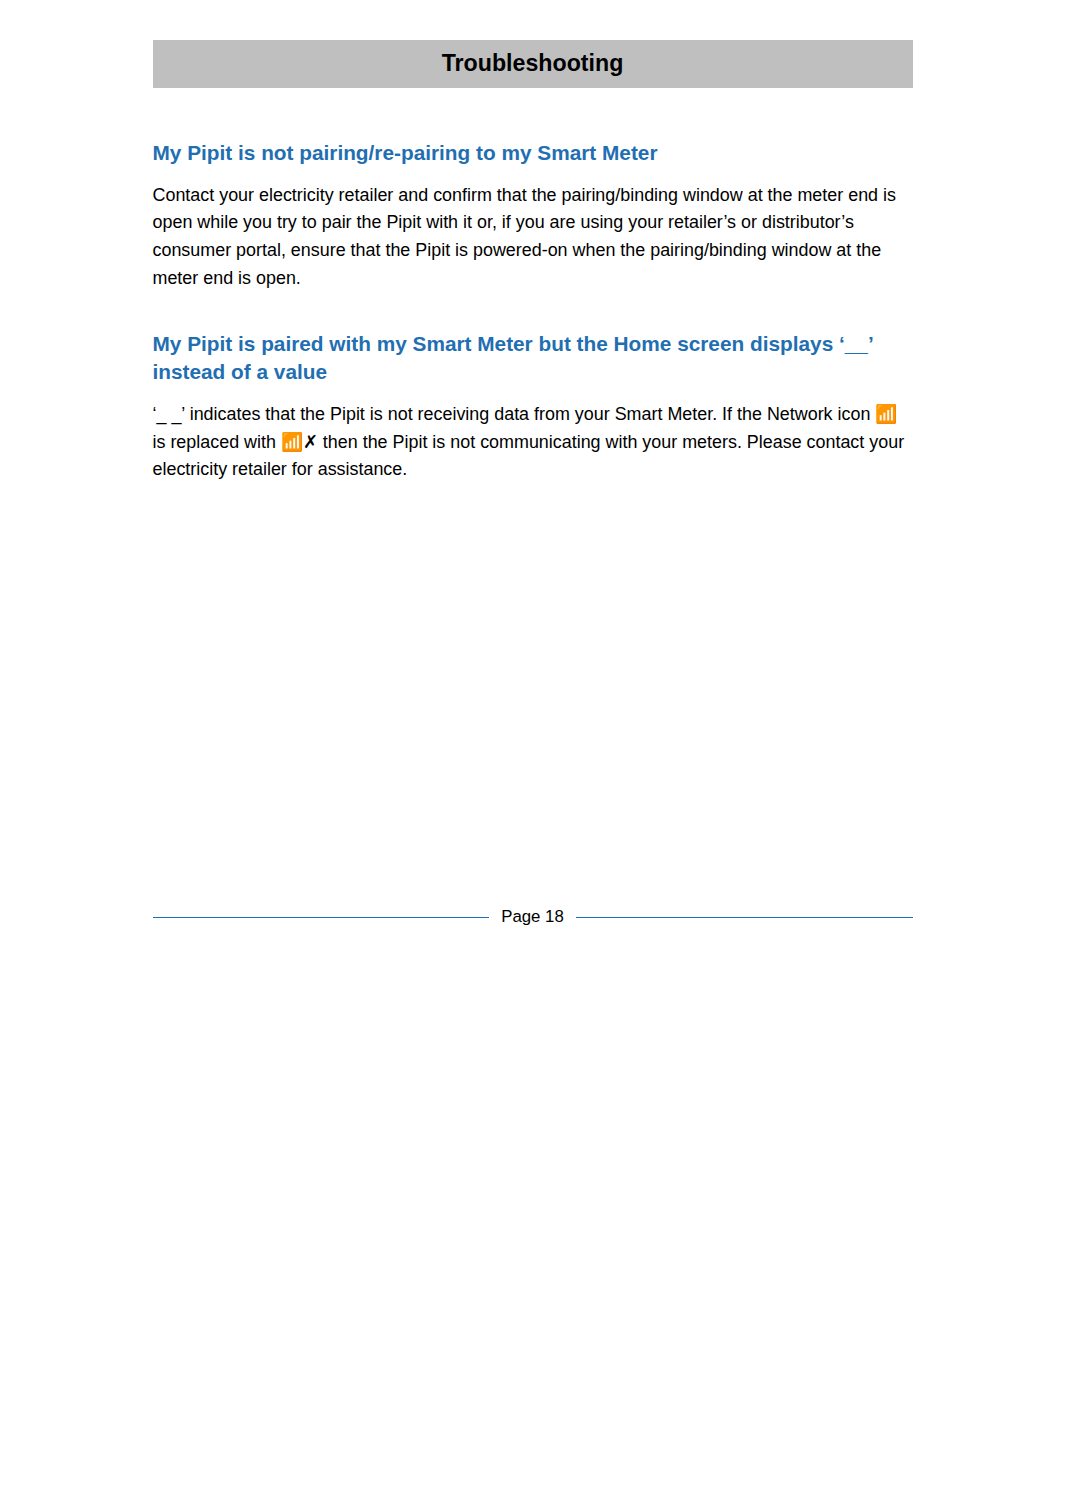Troubleshooting
My Pipit is not pairing/re-pairing to my Smart Meter
Contact your electricity retailer and confirm that the pairing/binding window at the meter end is open while you try to pair the Pipit with it or, if you are using your retailer’s or distributor’s consumer portal, ensure that the Pipit is powered-on when the pairing/binding window at the meter end is open.
My Pipit is paired with my Smart Meter but the Home screen displays ‘__’ instead of a value
‘_ _’ indicates that the Pipit is not receiving data from your Smart Meter. If the Network icon 📶 is replaced with 📶✗ then the Pipit is not communicating with your meters. Please contact your electricity retailer for assistance.
Page 18